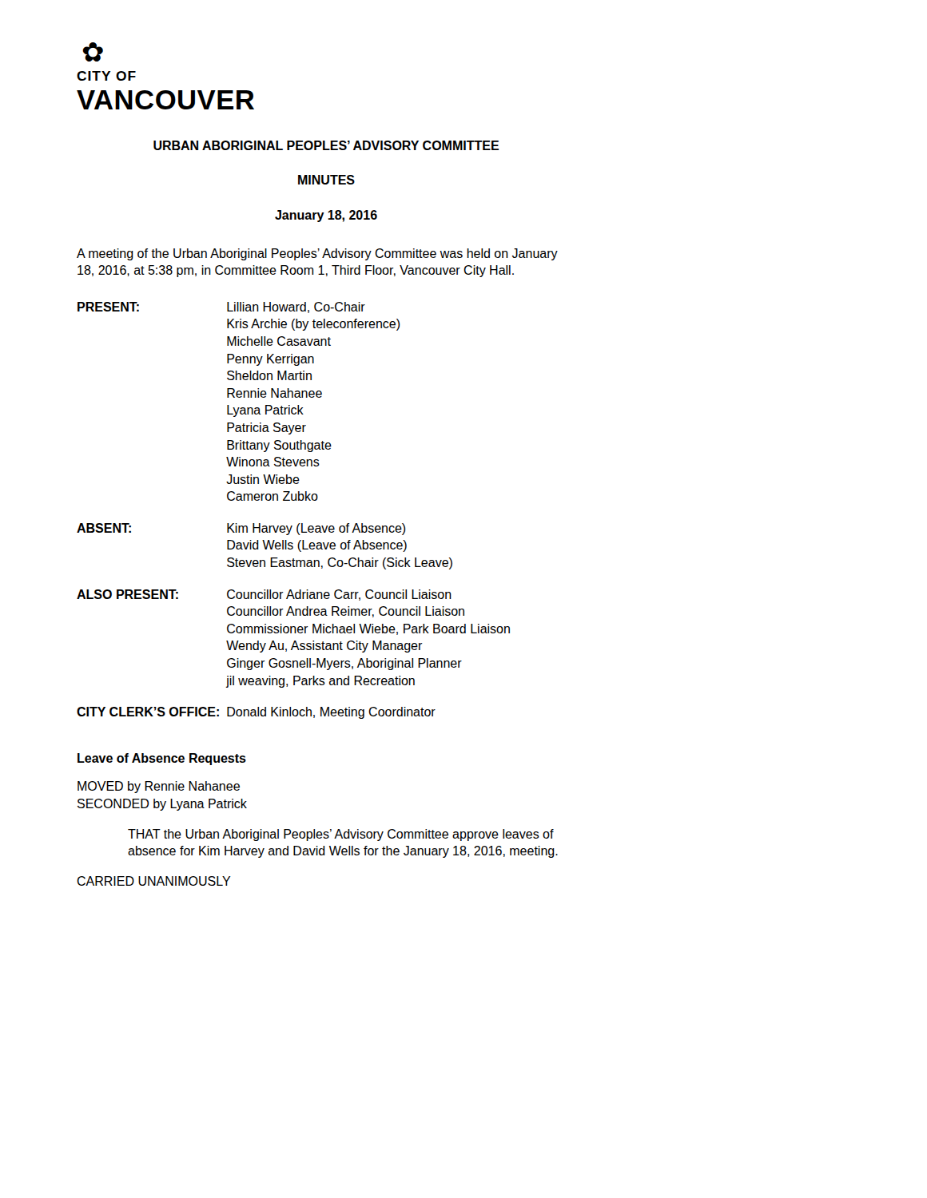✿
CITY OF
VANCOUVER
URBAN ABORIGINAL PEOPLES’ ADVISORY COMMITTEE
MINUTES
January 18, 2016
A meeting of the Urban Aboriginal Peoples’ Advisory Committee was held on January 18, 2016, at 5:38 pm, in Committee Room 1, Third Floor, Vancouver City Hall.
| PRESENT: | Lillian Howard, Co-Chair Kris Archie (by teleconference) Michelle Casavant Penny Kerrigan Sheldon Martin Rennie Nahanee Lyana Patrick Patricia Sayer Brittany Southgate Winona Stevens Justin Wiebe Cameron Zubko |
| ABSENT: | Kim Harvey (Leave of Absence) David Wells (Leave of Absence) Steven Eastman, Co-Chair (Sick Leave) |
| ALSO PRESENT: | Councillor Adriane Carr, Council Liaison Councillor Andrea Reimer, Council Liaison Commissioner Michael Wiebe, Park Board Liaison Wendy Au, Assistant City Manager Ginger Gosnell-Myers, Aboriginal Planner jil weaving, Parks and Recreation |
| CITY CLERK’S OFFICE: | Donald Kinloch, Meeting Coordinator |
Leave of Absence Requests
MOVED by Rennie Nahanee
SECONDED by Lyana Patrick
THAT the Urban Aboriginal Peoples’ Advisory Committee approve leaves of absence for Kim Harvey and David Wells for the January 18, 2016, meeting.
CARRIED UNANIMOUSLY